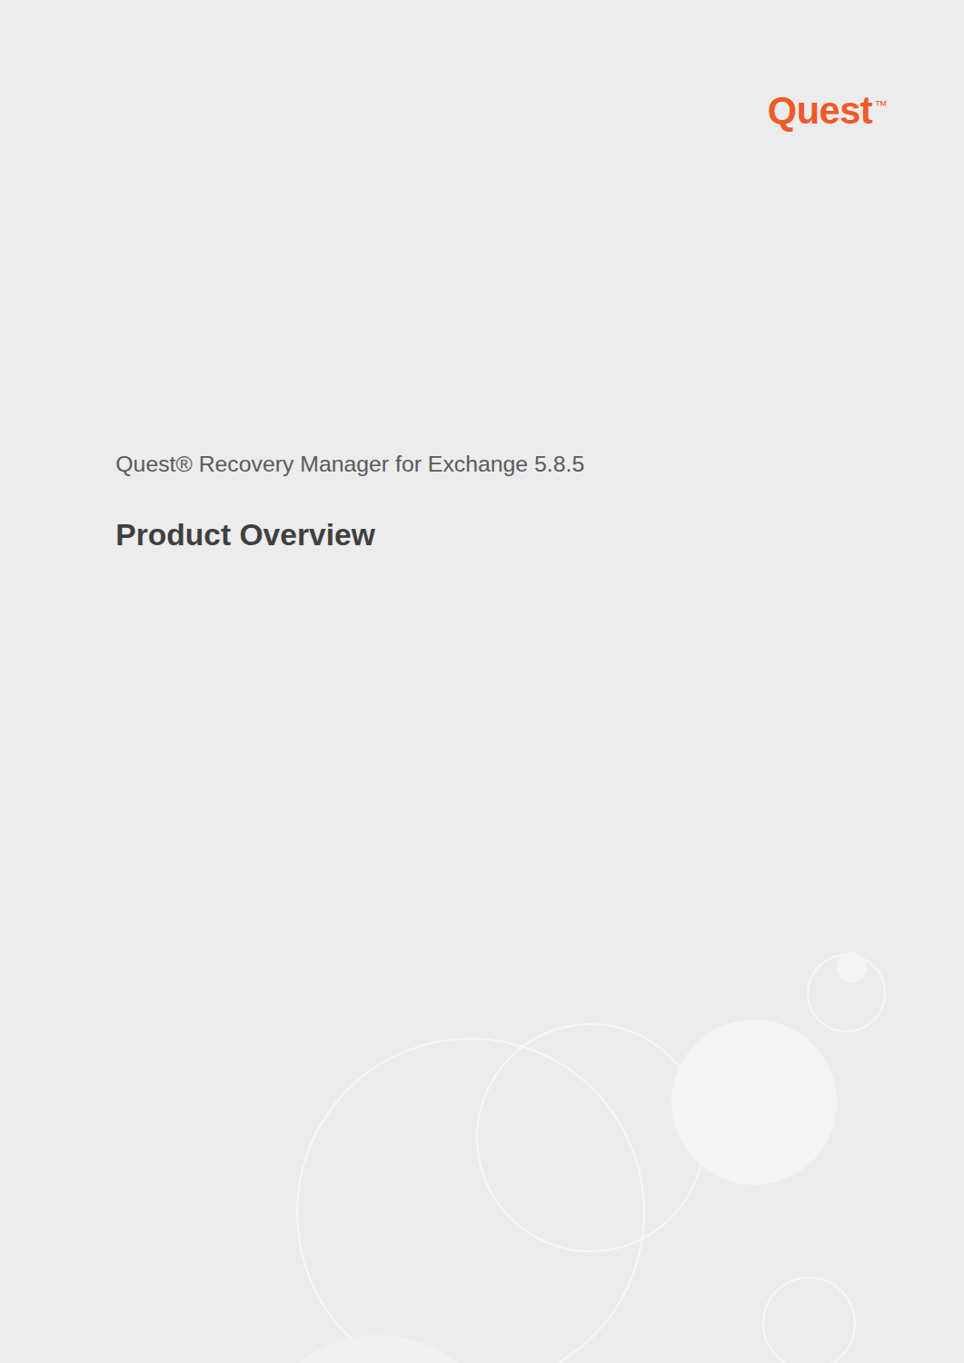Quest™
Quest® Recovery Manager for Exchange 5.8.5
Product Overview